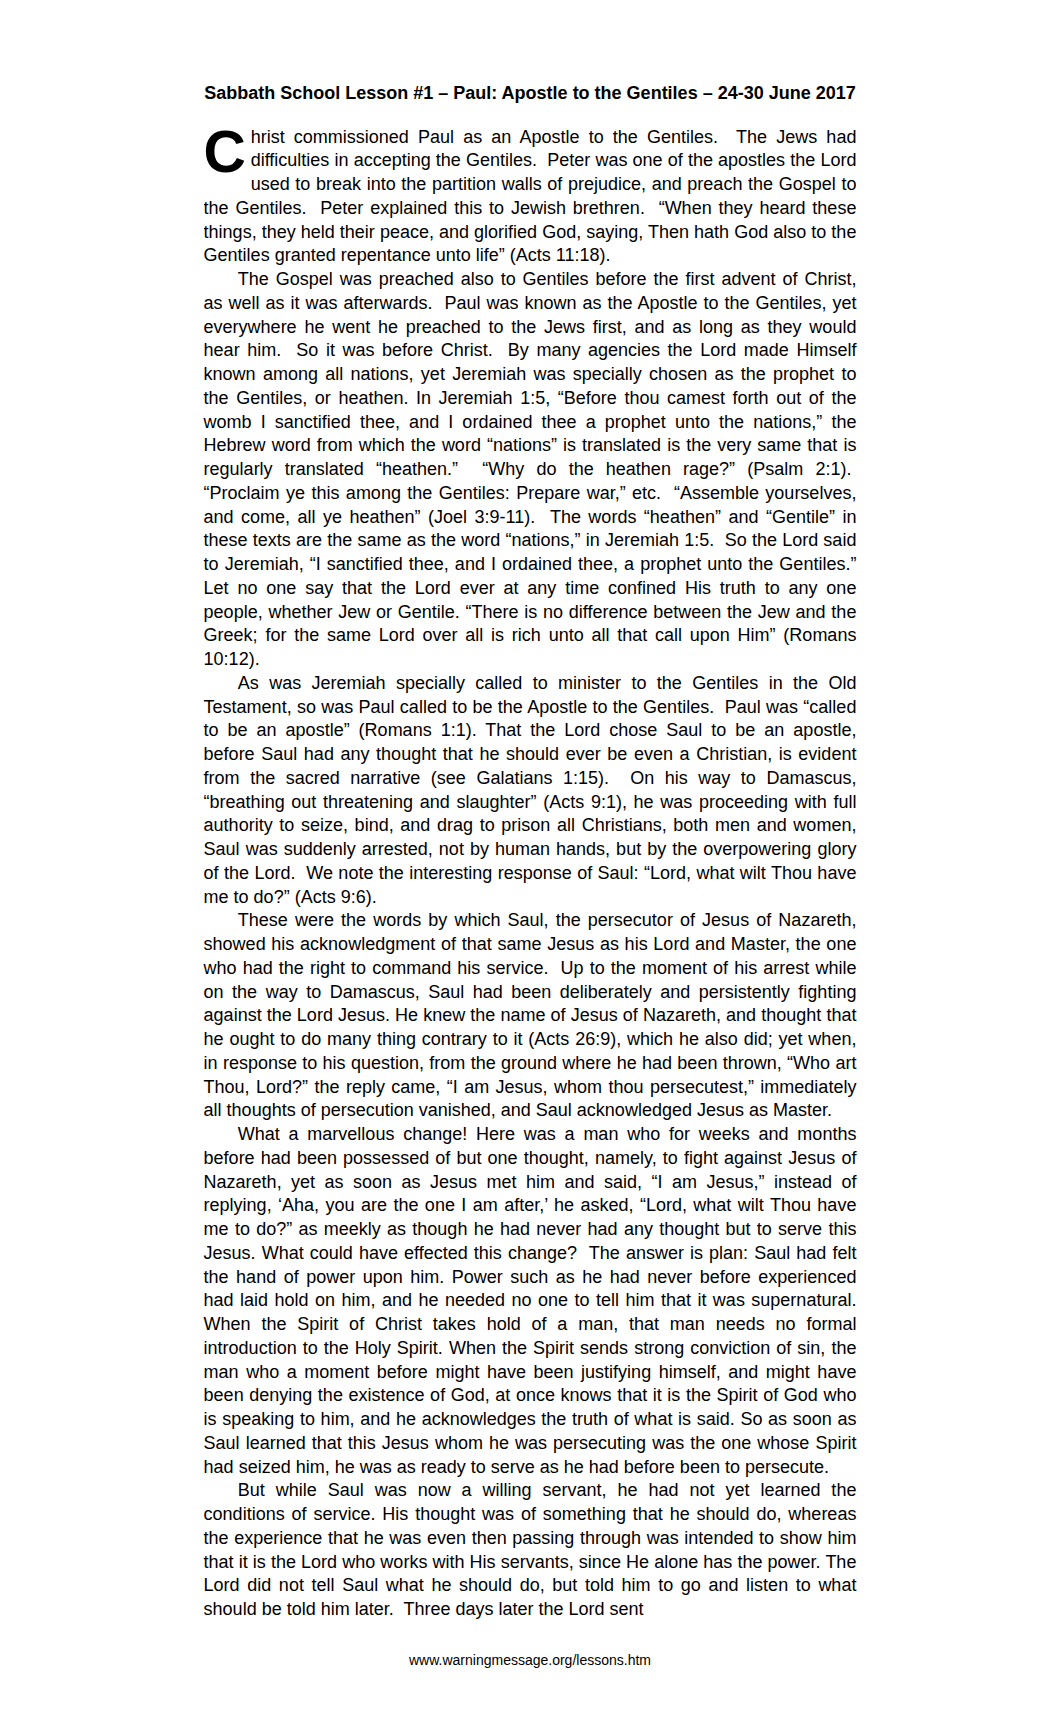Sabbath School Lesson #1 – Paul: Apostle to the Gentiles – 24-30 June 2017
Christ commissioned Paul as an Apostle to the Gentiles. The Jews had difficulties in accepting the Gentiles. Peter was one of the apostles the Lord used to break into the partition walls of prejudice, and preach the Gospel to the Gentiles. Peter explained this to Jewish brethren. “When they heard these things, they held their peace, and glorified God, saying, Then hath God also to the Gentiles granted repentance unto life” (Acts 11:18).
The Gospel was preached also to Gentiles before the first advent of Christ, as well as it was afterwards. Paul was known as the Apostle to the Gentiles, yet everywhere he went he preached to the Jews first, and as long as they would hear him. So it was before Christ. By many agencies the Lord made Himself known among all nations, yet Jeremiah was specially chosen as the prophet to the Gentiles, or heathen. In Jeremiah 1:5, “Before thou camest forth out of the womb I sanctified thee, and I ordained thee a prophet unto the nations,” the Hebrew word from which the word “nations” is translated is the very same that is regularly translated “heathen.” “Why do the heathen rage?” (Psalm 2:1). “Proclaim ye this among the Gentiles: Prepare war,” etc. “Assemble yourselves, and come, all ye heathen” (Joel 3:9-11). The words “heathen” and “Gentile” in these texts are the same as the word “nations,” in Jeremiah 1:5. So the Lord said to Jeremiah, “I sanctified thee, and I ordained thee, a prophet unto the Gentiles.” Let no one say that the Lord ever at any time confined His truth to any one people, whether Jew or Gentile. “There is no difference between the Jew and the Greek; for the same Lord over all is rich unto all that call upon Him” (Romans 10:12).
As was Jeremiah specially called to minister to the Gentiles in the Old Testament, so was Paul called to be the Apostle to the Gentiles. Paul was “called to be an apostle” (Romans 1:1). That the Lord chose Saul to be an apostle, before Saul had any thought that he should ever be even a Christian, is evident from the sacred narrative (see Galatians 1:15). On his way to Damascus, “breathing out threatening and slaughter” (Acts 9:1), he was proceeding with full authority to seize, bind, and drag to prison all Christians, both men and women, Saul was suddenly arrested, not by human hands, but by the overpowering glory of the Lord. We note the interesting response of Saul: “Lord, what wilt Thou have me to do?” (Acts 9:6).
These were the words by which Saul, the persecutor of Jesus of Nazareth, showed his acknowledgment of that same Jesus as his Lord and Master, the one who had the right to command his service. Up to the moment of his arrest while on the way to Damascus, Saul had been deliberately and persistently fighting against the Lord Jesus. He knew the name of Jesus of Nazareth, and thought that he ought to do many thing contrary to it (Acts 26:9), which he also did; yet when, in response to his question, from the ground where he had been thrown, “Who art Thou, Lord?” the reply came, “I am Jesus, whom thou persecutest,” immediately all thoughts of persecution vanished, and Saul acknowledged Jesus as Master.
What a marvellous change! Here was a man who for weeks and months before had been possessed of but one thought, namely, to fight against Jesus of Nazareth, yet as soon as Jesus met him and said, “I am Jesus,” instead of replying, ‘Aha, you are the one I am after,’ he asked, “Lord, what wilt Thou have me to do?” as meekly as though he had never had any thought but to serve this Jesus. What could have effected this change? The answer is plan: Saul had felt the hand of power upon him. Power such as he had never before experienced had laid hold on him, and he needed no one to tell him that it was supernatural. When the Spirit of Christ takes hold of a man, that man needs no formal introduction to the Holy Spirit. When the Spirit sends strong conviction of sin, the man who a moment before might have been justifying himself, and might have been denying the existence of God, at once knows that it is the Spirit of God who is speaking to him, and he acknowledges the truth of what is said. So as soon as Saul learned that this Jesus whom he was persecuting was the one whose Spirit had seized him, he was as ready to serve as he had before been to persecute.
But while Saul was now a willing servant, he had not yet learned the conditions of service. His thought was of something that he should do, whereas the experience that he was even then passing through was intended to show him that it is the Lord who works with His servants, since He alone has the power. The Lord did not tell Saul what he should do, but told him to go and listen to what should be told him later. Three days later the Lord sent
www.warningmessage.org/lessons.htm